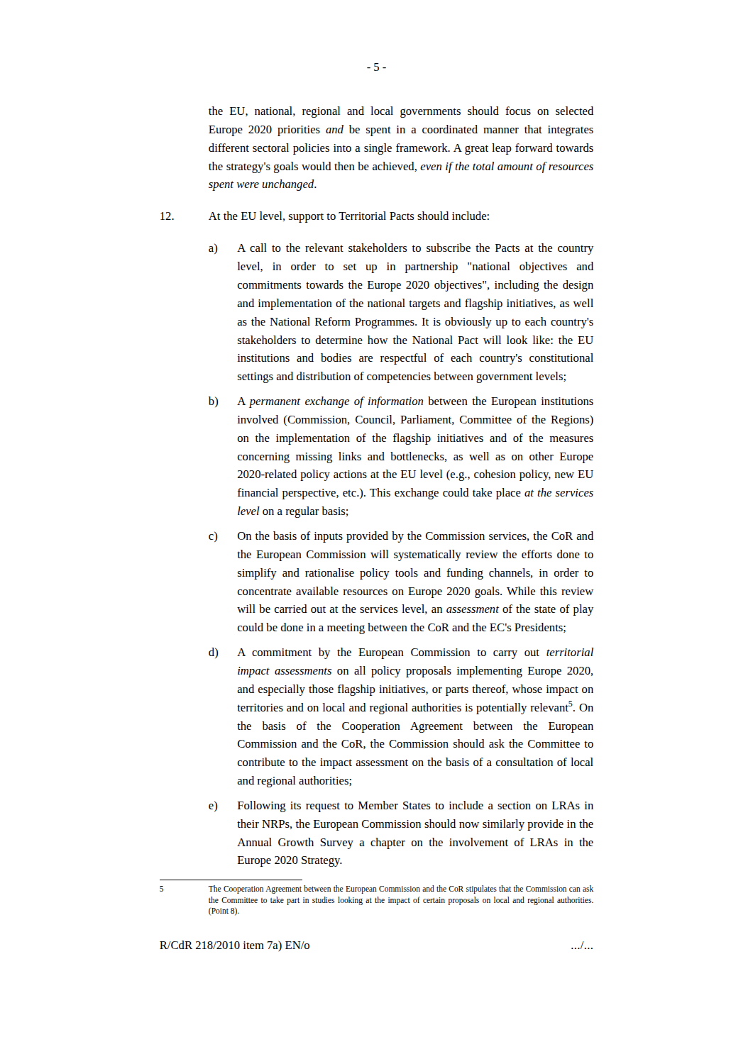- 5 -
the EU, national, regional and local governments should focus on selected Europe 2020 priorities and be spent in a coordinated manner that integrates different sectoral policies into a single framework. A great leap forward towards the strategy's goals would then be achieved, even if the total amount of resources spent were unchanged.
12.
At the EU level, support to Territorial Pacts should include:
a) A call to the relevant stakeholders to subscribe the Pacts at the country level, in order to set up in partnership "national objectives and commitments towards the Europe 2020 objectives", including the design and implementation of the national targets and flagship initiatives, as well as the National Reform Programmes. It is obviously up to each country's stakeholders to determine how the National Pact will look like: the EU institutions and bodies are respectful of each country's constitutional settings and distribution of competencies between government levels;
b) A permanent exchange of information between the European institutions involved (Commission, Council, Parliament, Committee of the Regions) on the implementation of the flagship initiatives and of the measures concerning missing links and bottlenecks, as well as on other Europe 2020-related policy actions at the EU level (e.g., cohesion policy, new EU financial perspective, etc.). This exchange could take place at the services level on a regular basis;
c) On the basis of inputs provided by the Commission services, the CoR and the European Commission will systematically review the efforts done to simplify and rationalise policy tools and funding channels, in order to concentrate available resources on Europe 2020 goals. While this review will be carried out at the services level, an assessment of the state of play could be done in a meeting between the CoR and the EC's Presidents;
d) A commitment by the European Commission to carry out territorial impact assessments on all policy proposals implementing Europe 2020, and especially those flagship initiatives, or parts thereof, whose impact on territories and on local and regional authorities is potentially relevant5. On the basis of the Cooperation Agreement between the European Commission and the CoR, the Commission should ask the Committee to contribute to the impact assessment on the basis of a consultation of local and regional authorities;
e) Following its request to Member States to include a section on LRAs in their NRPs, the European Commission should now similarly provide in the Annual Growth Survey a chapter on the involvement of LRAs in the Europe 2020 Strategy.
5
The Cooperation Agreement between the European Commission and the CoR stipulates that the Commission can ask the Committee to take part in studies looking at the impact of certain proposals on local and regional authorities. (Point 8).
R/CdR 218/2010 item 7a) EN/o
.../...